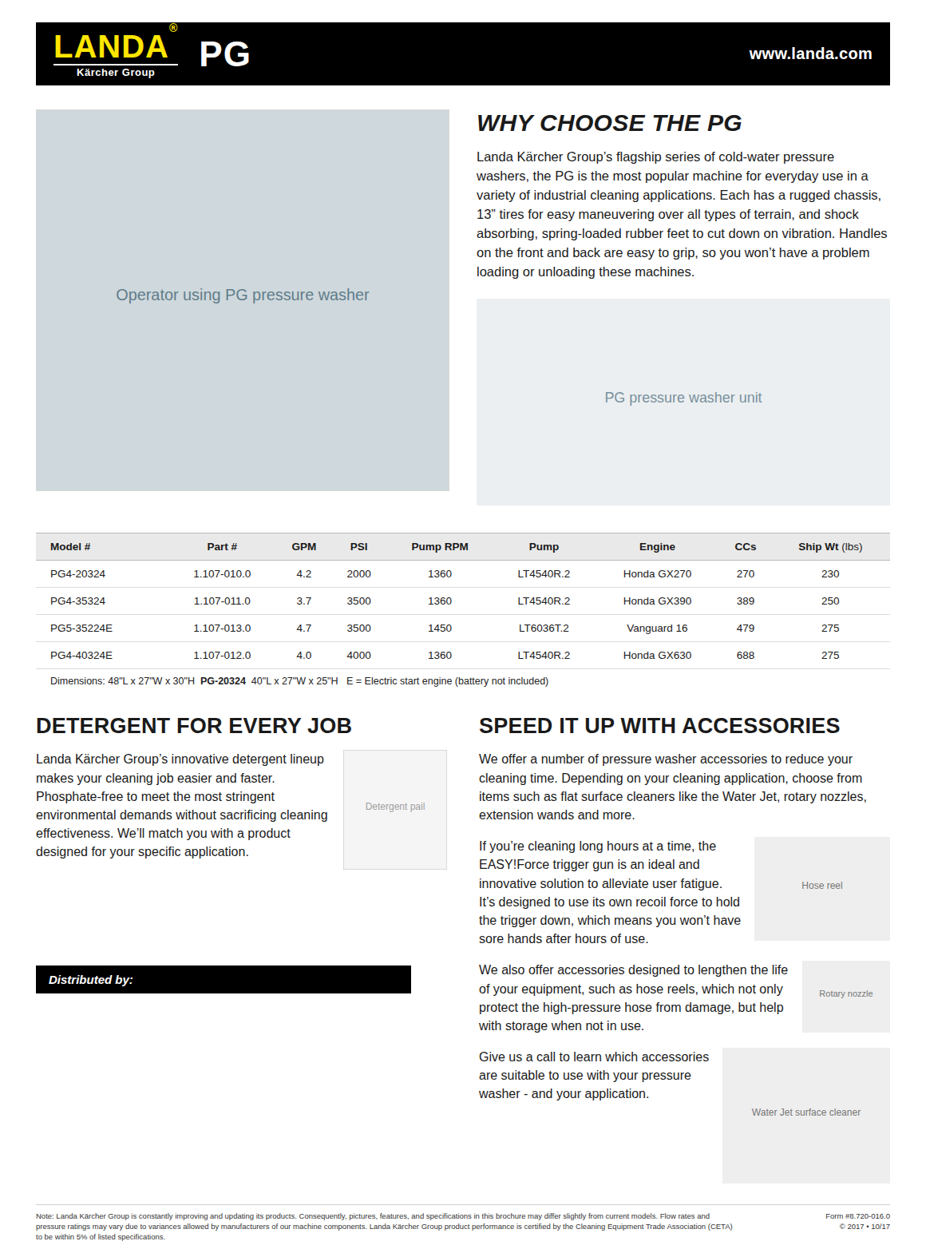LANDA®
Kärcher Group
PG
www.landa.com
WHY CHOOSE THE PG
Landa Kärcher Group’s flagship series of cold-water pressure washers, the PG is the most popular machine for everyday use in a variety of industrial cleaning applications. Each has a rugged chassis, 13” tires for easy maneuvering over all types of terrain, and shock absorbing, spring-loaded rubber feet to cut down on vibration. Handles on the front and back are easy to grip, so you won’t have a problem loading or unloading these machines.
| Model # | Part # | GPM | PSI | Pump RPM | Pump | Engine | CCs | Ship Wt (lbs) |
| --- | --- | --- | --- | --- | --- | --- | --- | --- |
| PG4-20324 | 1.107-010.0 | 4.2 | 2000 | 1360 | LT4540R.2 | Honda GX270 | 270 | 230 |
| PG4-35324 | 1.107-011.0 | 3.7 | 3500 | 1360 | LT4540R.2 | Honda GX390 | 389 | 250 |
| PG5-35224E | 1.107-013.0 | 4.7 | 3500 | 1450 | LT6036T.2 | Vanguard 16 | 479 | 275 |
| PG4-40324E | 1.107-012.0 | 4.0 | 4000 | 1360 | LT4540R.2 | Honda GX630 | 688 | 275 |
Dimensions: 48"L x 27"W x 30"H PG-20324 40"L x 27"W x 25"H E = Electric start engine (battery not included)
DETERGENT FOR EVERY JOB
Landa Kärcher Group’s innovative detergent lineup makes your cleaning job easier and faster. Phosphate-free to meet the most stringent environmental demands without sacrificing cleaning effectiveness. We’ll match you with a product designed for your specific application.
Distributed by:
SPEED IT UP WITH ACCESSORIES
We offer a number of pressure washer accessories to reduce your cleaning time. Depending on your cleaning application, choose from items such as flat surface cleaners like the Water Jet, rotary nozzles, extension wands and more.
If you’re cleaning long hours at a time, the EASY!Force trigger gun is an ideal and innovative solution to alleviate user fatigue. It’s designed to use its own recoil force to hold the trigger down, which means you won’t have sore hands after hours of use.
We also offer accessories designed to lengthen the life of your equipment, such as hose reels, which not only protect the high-pressure hose from damage, but help with storage when not in use.
Give us a call to learn which accessories are suitable to use with your pressure washer - and your application.
Note: Landa Kärcher Group is constantly improving and updating its products. Consequently, pictures, features, and specifications in this brochure may differ slightly from current models. Flow rates and pressure ratings may vary due to variances allowed by manufacturers of our machine components. Landa Kärcher Group product performance is certified by the Cleaning Equipment Trade Association (CETA) to be within 5% of listed specifications.
Form #8.720-016.0
© 2017 • 10/17